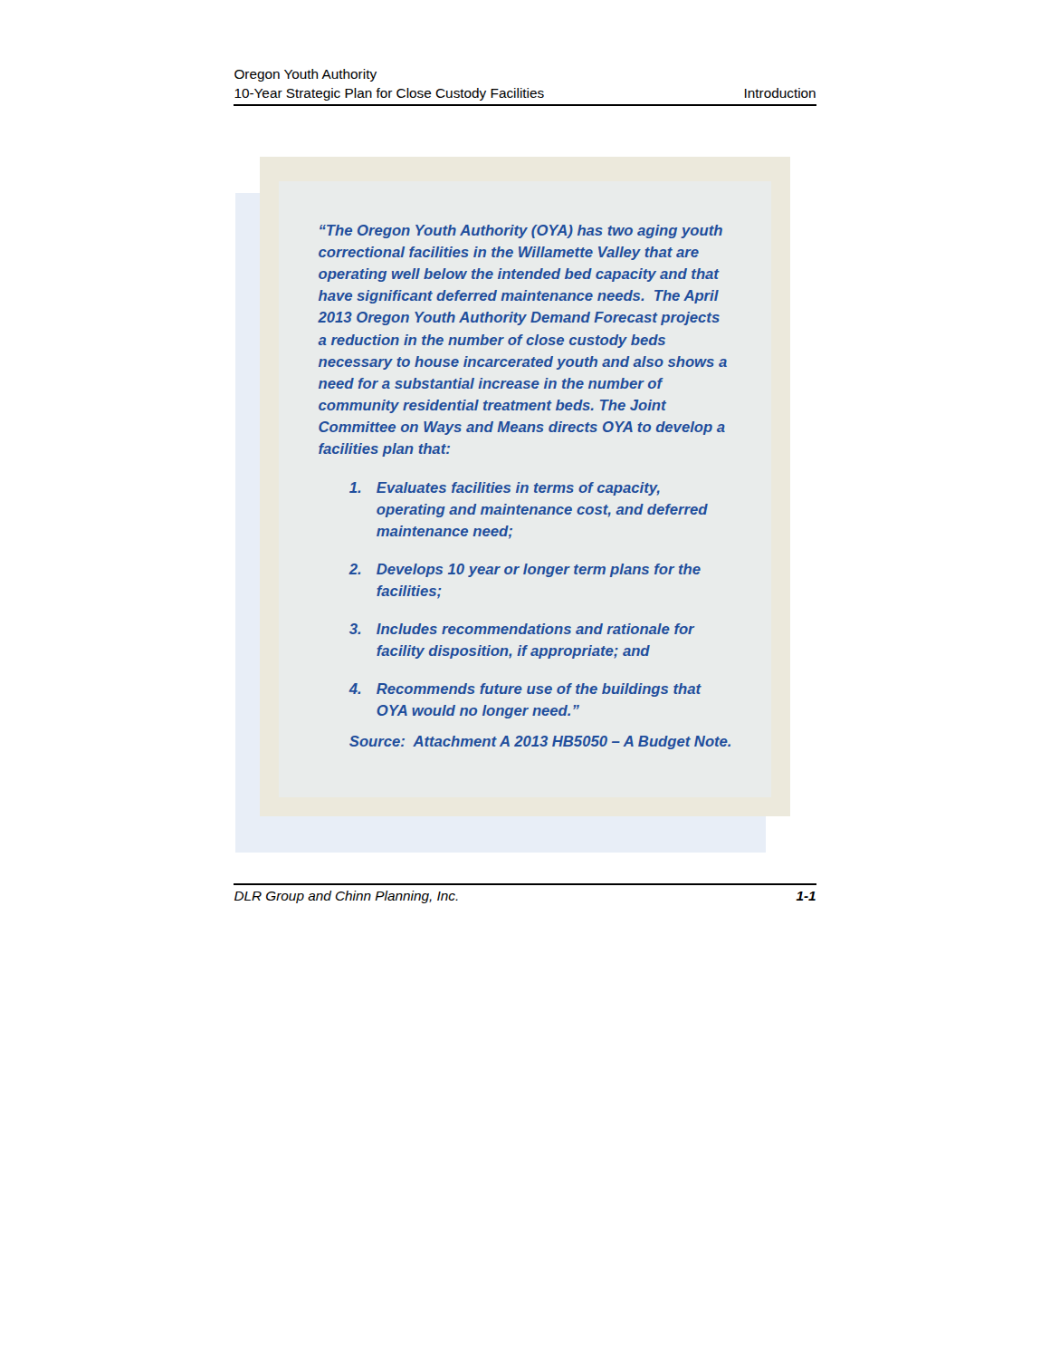Oregon Youth Authority 10-Year Strategic Plan for Close Custody Facilities Introduction
“The Oregon Youth Authority (OYA) has two aging youth correctional facilities in the Willamette Valley that are operating well below the intended bed capacity and that have significant deferred maintenance needs. The April 2013 Oregon Youth Authority Demand Forecast projects a reduction in the number of close custody beds necessary to house incarcerated youth and also shows a need for a substantial increase in the number of community residential treatment beds. The Joint Committee on Ways and Means directs OYA to develop a facilities plan that:
Evaluates facilities in terms of capacity, operating and maintenance cost, and deferred maintenance need;
Develops 10 year or longer term plans for the facilities;
Includes recommendations and rationale for facility disposition, if appropriate; and
Recommends future use of the buildings that OYA would no longer need.”
Source: Attachment A 2013 HB5050 – A Budget Note.
DLR Group and Chinn Planning, Inc. 1-1